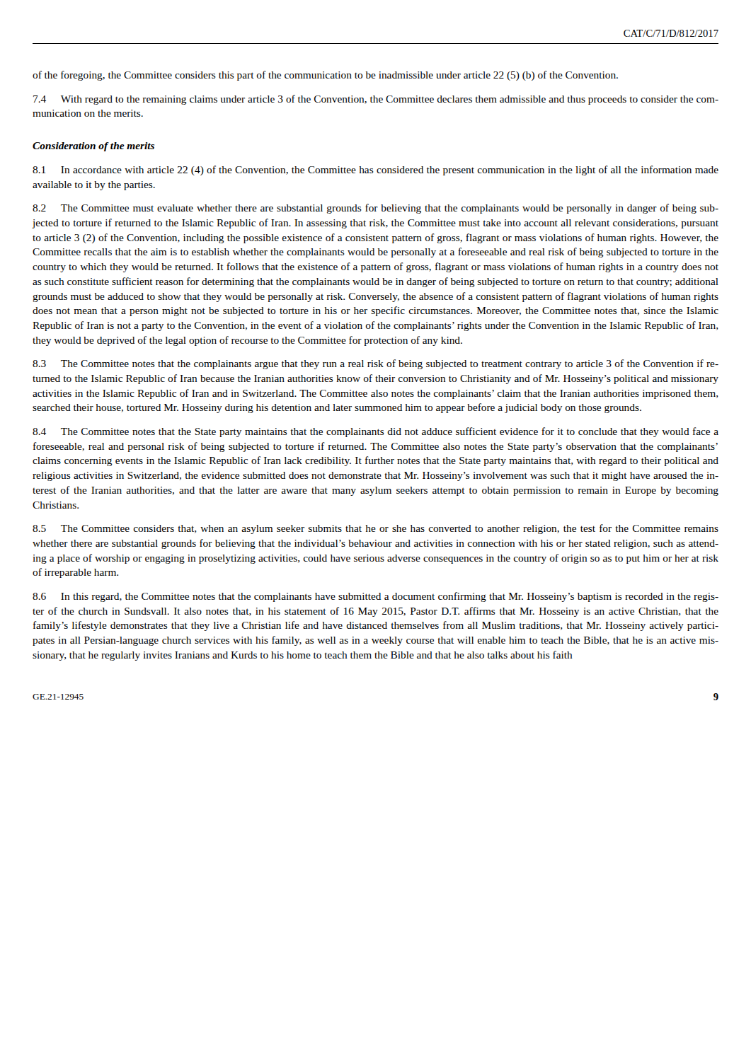CAT/C/71/D/812/2017
of the foregoing, the Committee considers this part of the communication to be inadmissible under article 22 (5) (b) of the Convention.
7.4 With regard to the remaining claims under article 3 of the Convention, the Committee declares them admissible and thus proceeds to consider the communication on the merits.
Consideration of the merits
8.1 In accordance with article 22 (4) of the Convention, the Committee has considered the present communication in the light of all the information made available to it by the parties.
8.2 The Committee must evaluate whether there are substantial grounds for believing that the complainants would be personally in danger of being subjected to torture if returned to the Islamic Republic of Iran. In assessing that risk, the Committee must take into account all relevant considerations, pursuant to article 3 (2) of the Convention, including the possible existence of a consistent pattern of gross, flagrant or mass violations of human rights. However, the Committee recalls that the aim is to establish whether the complainants would be personally at a foreseeable and real risk of being subjected to torture in the country to which they would be returned. It follows that the existence of a pattern of gross, flagrant or mass violations of human rights in a country does not as such constitute sufficient reason for determining that the complainants would be in danger of being subjected to torture on return to that country; additional grounds must be adduced to show that they would be personally at risk. Conversely, the absence of a consistent pattern of flagrant violations of human rights does not mean that a person might not be subjected to torture in his or her specific circumstances. Moreover, the Committee notes that, since the Islamic Republic of Iran is not a party to the Convention, in the event of a violation of the complainants’ rights under the Convention in the Islamic Republic of Iran, they would be deprived of the legal option of recourse to the Committee for protection of any kind.
8.3 The Committee notes that the complainants argue that they run a real risk of being subjected to treatment contrary to article 3 of the Convention if returned to the Islamic Republic of Iran because the Iranian authorities know of their conversion to Christianity and of Mr. Hosseiny’s political and missionary activities in the Islamic Republic of Iran and in Switzerland. The Committee also notes the complainants’ claim that the Iranian authorities imprisoned them, searched their house, tortured Mr. Hosseiny during his detention and later summoned him to appear before a judicial body on those grounds.
8.4 The Committee notes that the State party maintains that the complainants did not adduce sufficient evidence for it to conclude that they would face a foreseeable, real and personal risk of being subjected to torture if returned. The Committee also notes the State party’s observation that the complainants’ claims concerning events in the Islamic Republic of Iran lack credibility. It further notes that the State party maintains that, with regard to their political and religious activities in Switzerland, the evidence submitted does not demonstrate that Mr. Hosseiny’s involvement was such that it might have aroused the interest of the Iranian authorities, and that the latter are aware that many asylum seekers attempt to obtain permission to remain in Europe by becoming Christians.
8.5 The Committee considers that, when an asylum seeker submits that he or she has converted to another religion, the test for the Committee remains whether there are substantial grounds for believing that the individual’s behaviour and activities in connection with his or her stated religion, such as attending a place of worship or engaging in proselytizing activities, could have serious adverse consequences in the country of origin so as to put him or her at risk of irreparable harm.
8.6 In this regard, the Committee notes that the complainants have submitted a document confirming that Mr. Hosseiny’s baptism is recorded in the register of the church in Sundsvall. It also notes that, in his statement of 16 May 2015, Pastor D.T. affirms that Mr. Hosseiny is an active Christian, that the family’s lifestyle demonstrates that they live a Christian life and have distanced themselves from all Muslim traditions, that Mr. Hosseiny actively participates in all Persian-language church services with his family, as well as in a weekly course that will enable him to teach the Bible, that he is an active missionary, that he regularly invites Iranians and Kurds to his home to teach them the Bible and that he also talks about his faith
GE.21-12945 9